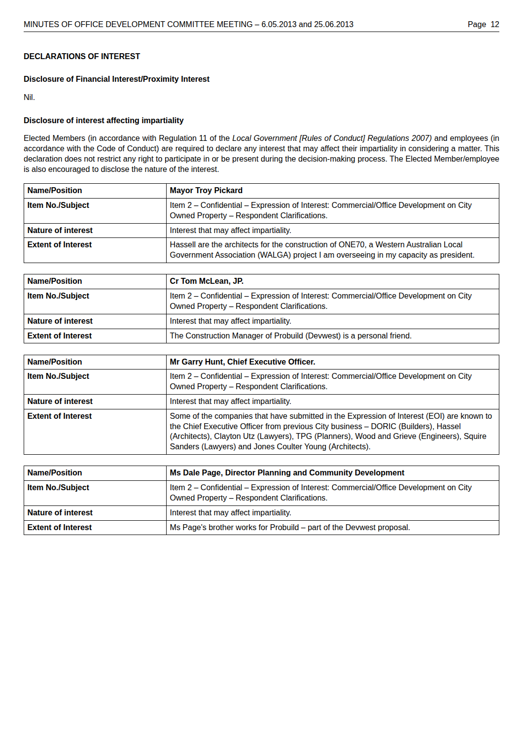MINUTES OF OFFICE DEVELOPMENT COMMITTEE MEETING – 6.05.2013 and 25.06.2013
Page 12
DECLARATIONS OF INTEREST
Disclosure of Financial Interest/Proximity Interest
Nil.
Disclosure of interest affecting impartiality
Elected Members (in accordance with Regulation 11 of the Local Government [Rules of Conduct] Regulations 2007) and employees (in accordance with the Code of Conduct) are required to declare any interest that may affect their impartiality in considering a matter. This declaration does not restrict any right to participate in or be present during the decision-making process. The Elected Member/employee is also encouraged to disclose the nature of the interest.
| Name/Position | Mayor Troy Pickard |
| Item No./Subject | Item 2 – Confidential – Expression of Interest: Commercial/Office Development on City Owned Property – Respondent Clarifications. |
| Nature of interest | Interest that may affect impartiality. |
| Extent of Interest | Hassell are the architects for the construction of ONE70, a Western Australian Local Government Association (WALGA) project I am overseeing in my capacity as president. |
| Name/Position | Cr Tom McLean, JP. |
| Item No./Subject | Item 2 – Confidential – Expression of Interest: Commercial/Office Development on City Owned Property – Respondent Clarifications. |
| Nature of interest | Interest that may affect impartiality. |
| Extent of Interest | The Construction Manager of Probuild (Devwest) is a personal friend. |
| Name/Position | Mr Garry Hunt, Chief Executive Officer. |
| Item No./Subject | Item 2 – Confidential – Expression of Interest: Commercial/Office Development on City Owned Property – Respondent Clarifications. |
| Nature of interest | Interest that may affect impartiality. |
| Extent of Interest | Some of the companies that have submitted in the Expression of Interest (EOI) are known to the Chief Executive Officer from previous City business – DORIC (Builders), Hassel (Architects), Clayton Utz (Lawyers), TPG (Planners), Wood and Grieve (Engineers), Squire Sanders (Lawyers) and Jones Coulter Young (Architects). |
| Name/Position | Ms Dale Page, Director Planning and Community Development |
| Item No./Subject | Item 2 – Confidential – Expression of Interest: Commercial/Office Development on City Owned Property – Respondent Clarifications. |
| Nature of interest | Interest that may affect impartiality. |
| Extent of Interest | Ms Page's brother works for Probuild – part of the Devwest proposal. |